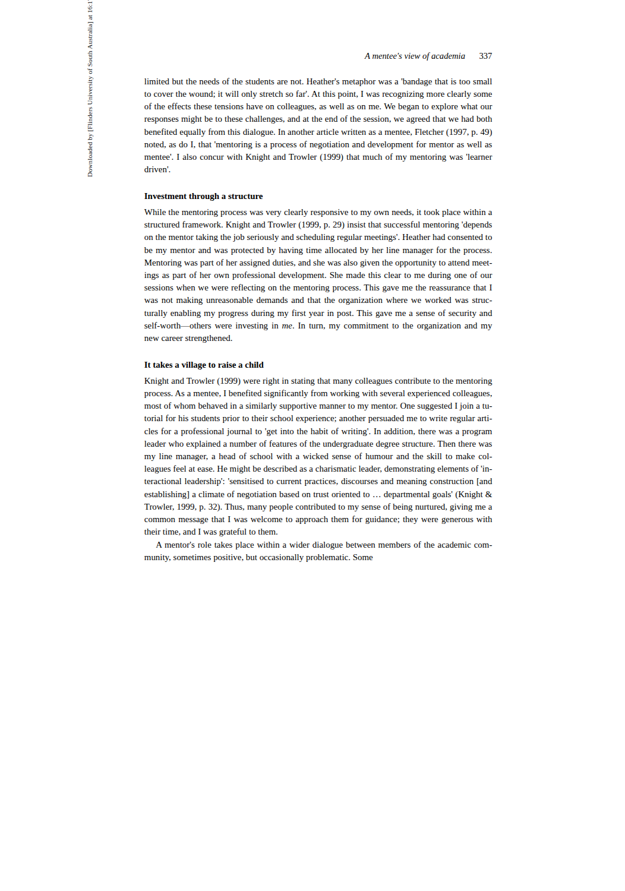Downloaded by [Flinders University of South Australia] at 16:17 13 January 2015
A mentee's view of academia 337
limited but the needs of the students are not. Heather's metaphor was a 'bandage that is too small to cover the wound; it will only stretch so far'. At this point, I was recognizing more clearly some of the effects these tensions have on colleagues, as well as on me. We began to explore what our responses might be to these challenges, and at the end of the session, we agreed that we had both benefited equally from this dialogue. In another article written as a mentee, Fletcher (1997, p. 49) noted, as do I, that 'mentoring is a process of negotiation and development for mentor as well as mentee'. I also concur with Knight and Trowler (1999) that much of my mentoring was 'learner driven'.
Investment through a structure
While the mentoring process was very clearly responsive to my own needs, it took place within a structured framework. Knight and Trowler (1999, p. 29) insist that successful mentoring 'depends on the mentor taking the job seriously and scheduling regular meetings'. Heather had consented to be my mentor and was protected by having time allocated by her line manager for the process. Mentoring was part of her assigned duties, and she was also given the opportunity to attend meetings as part of her own professional development. She made this clear to me during one of our sessions when we were reflecting on the mentoring process. This gave me the reassurance that I was not making unreasonable demands and that the organization where we worked was structurally enabling my progress during my first year in post. This gave me a sense of security and self-worth—others were investing in me. In turn, my commitment to the organization and my new career strengthened.
It takes a village to raise a child
Knight and Trowler (1999) were right in stating that many colleagues contribute to the mentoring process. As a mentee, I benefited significantly from working with several experienced colleagues, most of whom behaved in a similarly supportive manner to my mentor. One suggested I join a tutorial for his students prior to their school experience; another persuaded me to write regular articles for a professional journal to 'get into the habit of writing'. In addition, there was a program leader who explained a number of features of the undergraduate degree structure. Then there was my line manager, a head of school with a wicked sense of humour and the skill to make colleagues feel at ease. He might be described as a charismatic leader, demonstrating elements of 'interactional leadership': 'sensitised to current practices, discourses and meaning construction [and establishing] a climate of negotiation based on trust oriented to … departmental goals' (Knight & Trowler, 1999, p. 32). Thus, many people contributed to my sense of being nurtured, giving me a common message that I was welcome to approach them for guidance; they were generous with their time, and I was grateful to them.
A mentor's role takes place within a wider dialogue between members of the academic community, sometimes positive, but occasionally problematic. Some